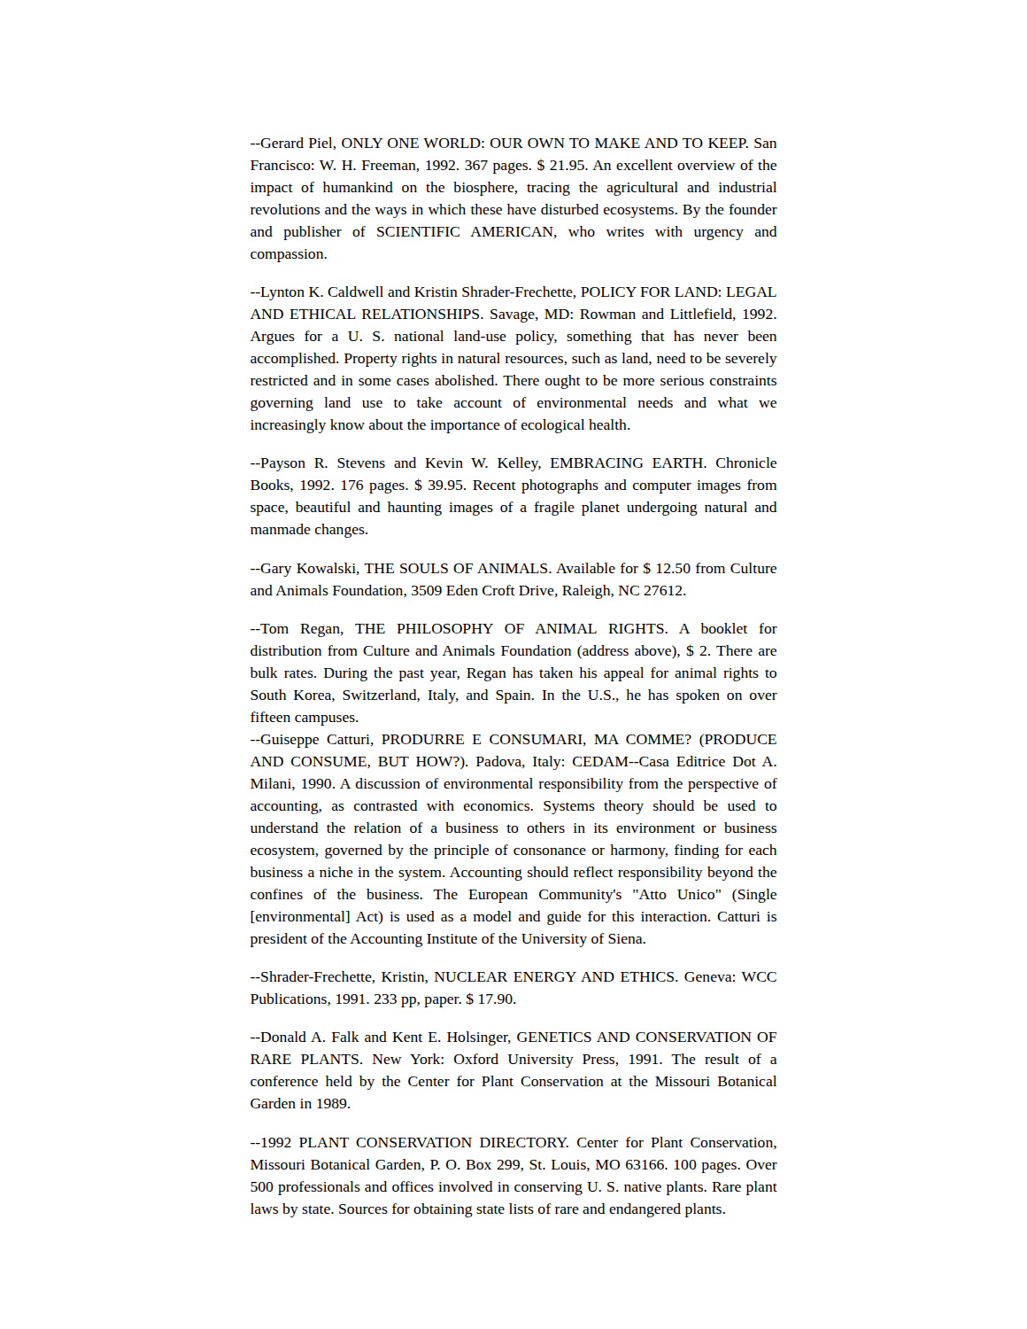--Gerard Piel, ONLY ONE WORLD: OUR OWN TO MAKE AND TO KEEP. San Francisco: W. H. Freeman, 1992. 367 pages. $ 21.95. An excellent overview of the impact of humankind on the biosphere, tracing the agricultural and industrial revolutions and the ways in which these have disturbed ecosystems. By the founder and publisher of SCIENTIFIC AMERICAN, who writes with urgency and compassion.
--Lynton K. Caldwell and Kristin Shrader-Frechette, POLICY FOR LAND: LEGAL AND ETHICAL RELATIONSHIPS. Savage, MD: Rowman and Littlefield, 1992. Argues for a U. S. national land-use policy, something that has never been accomplished. Property rights in natural resources, such as land, need to be severely restricted and in some cases abolished. There ought to be more serious constraints governing land use to take account of environmental needs and what we increasingly know about the importance of ecological health.
--Payson R. Stevens and Kevin W. Kelley, EMBRACING EARTH. Chronicle Books, 1992. 176 pages. $ 39.95. Recent photographs and computer images from space, beautiful and haunting images of a fragile planet undergoing natural and manmade changes.
--Gary Kowalski, THE SOULS OF ANIMALS. Available for $ 12.50 from Culture and Animals Foundation, 3509 Eden Croft Drive, Raleigh, NC 27612.
--Tom Regan, THE PHILOSOPHY OF ANIMAL RIGHTS. A booklet for distribution from Culture and Animals Foundation (address above), $ 2. There are bulk rates. During the past year, Regan has taken his appeal for animal rights to South Korea, Switzerland, Italy, and Spain. In the U.S., he has spoken on over fifteen campuses.
--Guiseppe Catturi, PRODURRE E CONSUMARI, MA COMME? (PRODUCE AND CONSUME, BUT HOW?). Padova, Italy: CEDAM--Casa Editrice Dot A. Milani, 1990. A discussion of environmental responsibility from the perspective of accounting, as contrasted with economics. Systems theory should be used to understand the relation of a business to others in its environment or business ecosystem, governed by the principle of consonance or harmony, finding for each business a niche in the system. Accounting should reflect responsibility beyond the confines of the business. The European Community's "Atto Unico" (Single [environmental] Act) is used as a model and guide for this interaction. Catturi is president of the Accounting Institute of the University of Siena.
--Shrader-Frechette, Kristin, NUCLEAR ENERGY AND ETHICS. Geneva: WCC Publications, 1991. 233 pp, paper. $ 17.90.
--Donald A. Falk and Kent E. Holsinger, GENETICS AND CONSERVATION OF RARE PLANTS. New York: Oxford University Press, 1991. The result of a conference held by the Center for Plant Conservation at the Missouri Botanical Garden in 1989.
--1992 PLANT CONSERVATION DIRECTORY. Center for Plant Conservation, Missouri Botanical Garden, P. O. Box 299, St. Louis, MO 63166. 100 pages. Over 500 professionals and offices involved in conserving U. S. native plants. Rare plant laws by state. Sources for obtaining state lists of rare and endangered plants.